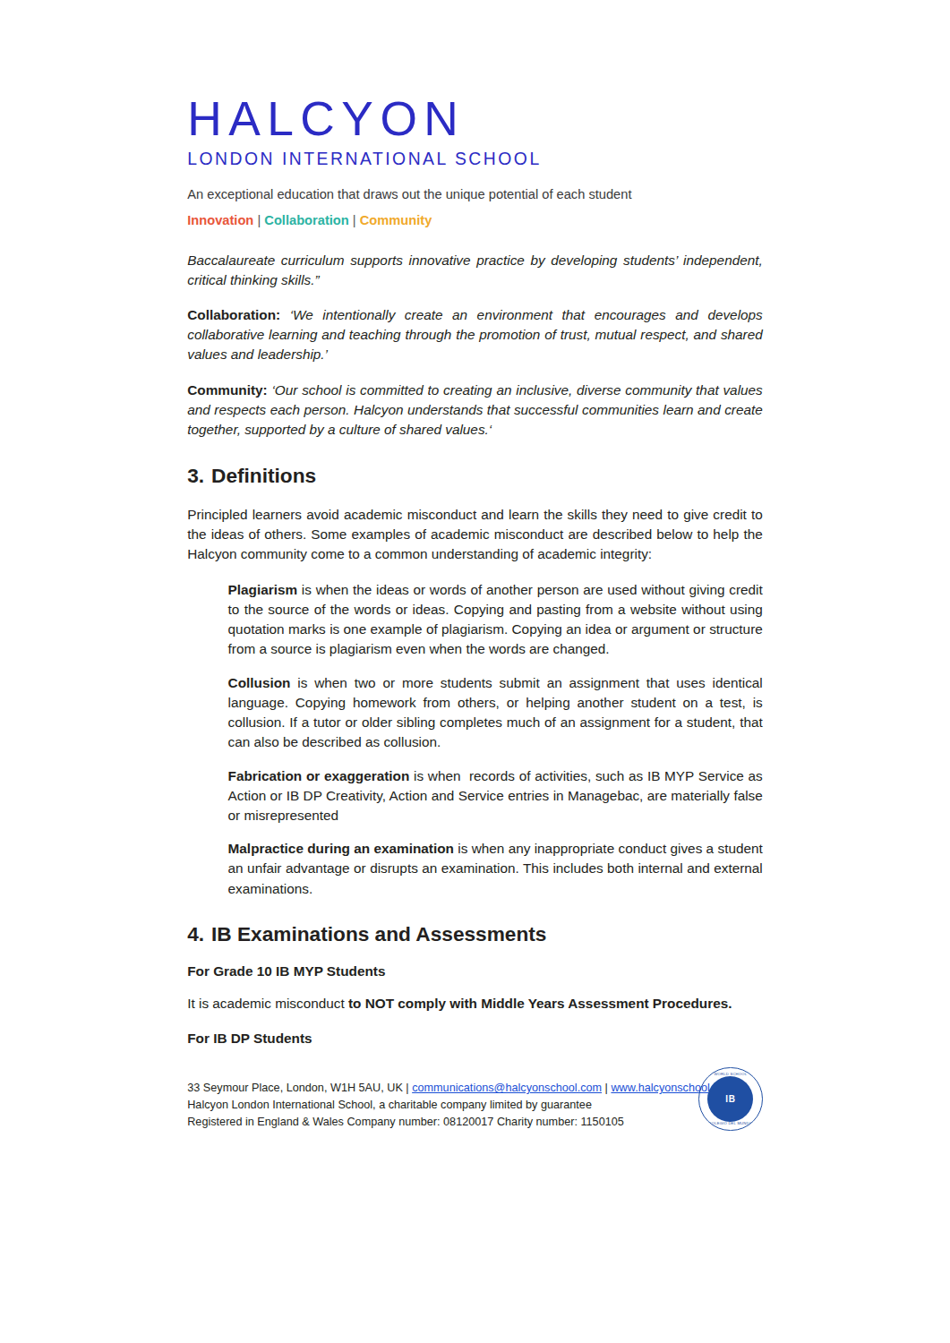HALCYON
LONDON INTERNATIONAL SCHOOL
An exceptional education that draws out the unique potential of each student
Innovation | Collaboration | Community
Baccalaureate curriculum supports innovative practice by developing students’ independent, critical thinking skills.”
Collaboration: ‘We intentionally create an environment that encourages and develops collaborative learning and teaching through the promotion of trust, mutual respect, and shared values and leadership.’
Community: ‘Our school is committed to creating an inclusive, diverse community that values and respects each person. Halcyon understands that successful communities learn and create together, supported by a culture of shared values.‘
3. Definitions
Principled learners avoid academic misconduct and learn the skills they need to give credit to the ideas of others. Some examples of academic misconduct are described below to help the Halcyon community come to a common understanding of academic integrity:
Plagiarism is when the ideas or words of another person are used without giving credit to the source of the words or ideas. Copying and pasting from a website without using quotation marks is one example of plagiarism. Copying an idea or argument or structure from a source is plagiarism even when the words are changed.
Collusion is when two or more students submit an assignment that uses identical language. Copying homework from others, or helping another student on a test, is collusion. If a tutor or older sibling completes much of an assignment for a student, that can also be described as collusion.
Fabrication or exaggeration is when records of activities, such as IB MYP Service as Action or IB DP Creativity, Action and Service entries in Managebac, are materially false or misrepresented
Malpractice during an examination is when any inappropriate conduct gives a student an unfair advantage or disrupts an examination. This includes both internal and external examinations.
4. IB Examinations and Assessments
For Grade 10 IB MYP Students
It is academic misconduct to NOT comply with Middle Years Assessment Procedures.
For IB DP Students
33 Seymour Place, London, W1H 5AU, UK | communications@halcyonschool.com | www.halcyonschool.com
Halcyon London International School, a charitable company limited by guarantee
Registered in England & Wales Company number: 08120017 Charity number: 1150105
WORLD SCHOOL IB COLEGIO DEL MUNDO